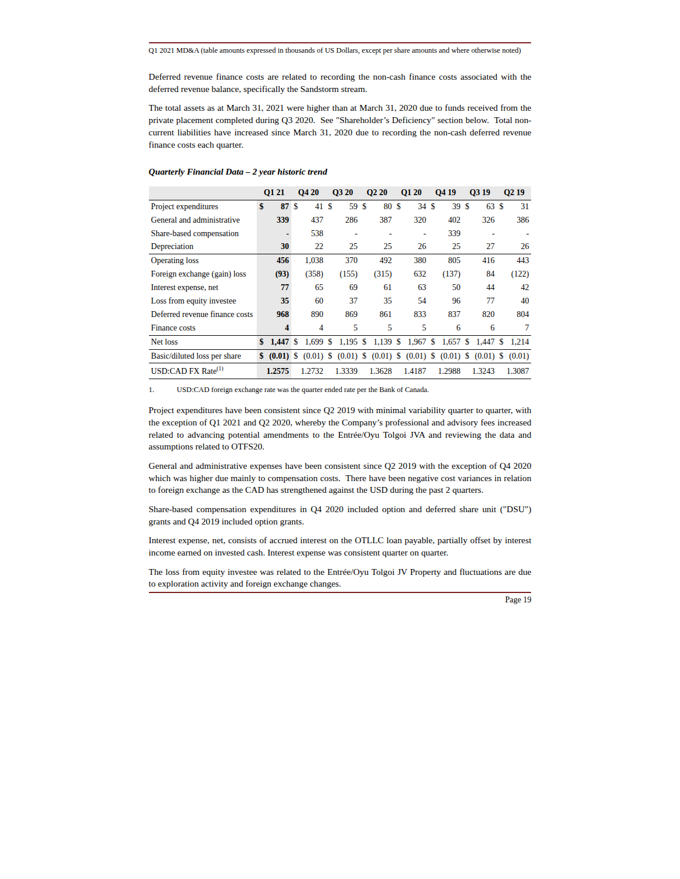Q1 2021 MD&A (table amounts expressed in thousands of US Dollars, except per share amounts and where otherwise noted)
Deferred revenue finance costs are related to recording the non-cash finance costs associated with the deferred revenue balance, specifically the Sandstorm stream.
The total assets as at March 31, 2021 were higher than at March 31, 2020 due to funds received from the private placement completed during Q3 2020. See "Shareholder’s Deficiency" section below. Total non-current liabilities have increased since March 31, 2020 due to recording the non-cash deferred revenue finance costs each quarter.
Quarterly Financial Data – 2 year historic trend
| | Q1 21 | Q4 20 | Q3 20 | Q2 20 | Q1 20 | Q4 19 | Q3 19 | Q2 19 |
| --- | --- | --- | --- | --- | --- | --- | --- | --- |
| Project expenditures | $ | 87 | $ | 41 | $ | 59 | $ | 80 | $ | 34 | $ | 39 | $ | 63 | $ | 31 |
| General and administrative | | 339 | | 437 | | 286 | | 387 | | 320 | | 402 | | 326 | | 386 |
| Share-based compensation | | - | | 538 | | - | | - | | - | | 339 | | - | | - |
| Depreciation | | 30 | | 22 | | 25 | | 25 | | 26 | | 25 | | 27 | | 26 |
| Operating loss | | 456 | | 1,038 | | 370 | | 492 | | 380 | | 805 | | 416 | | 443 |
| Foreign exchange (gain) loss | | (93) | | (358) | | (155) | | (315) | | 632 | | (137) | | 84 | | (122) |
| Interest expense, net | | 77 | | 65 | | 69 | | 61 | | 63 | | 50 | | 44 | | 42 |
| Loss from equity investee | | 35 | | 60 | | 37 | | 35 | | 54 | | 96 | | 77 | | 40 |
| Deferred revenue finance costs | | 968 | | 890 | | 869 | | 861 | | 833 | | 837 | | 820 | | 804 |
| Finance costs | | 4 | | 4 | | 5 | | 5 | | 5 | | 6 | | 6 | | 7 |
| Net loss | $ | 1,447 | $ | 1,699 | $ | 1,195 | $ | 1,139 | $ | 1,967 | $ | 1,657 | $ | 1,447 | $ | 1,214 |
| Basic/diluted loss per share | $ | (0.01) | $ | (0.01) | $ | (0.01) | $ | (0.01) | $ | (0.01) | $ | (0.01) | $ | (0.01) | $ | (0.01) |
| USD:CAD FX Rate (1) | | 1.2575 | | 1.2732 | | 1.3339 | | 1.3628 | | 1.4187 | | 1.2988 | | 1.3243 | | 1.3087 |
1. USD:CAD foreign exchange rate was the quarter ended rate per the Bank of Canada.
Project expenditures have been consistent since Q2 2019 with minimal variability quarter to quarter, with the exception of Q1 2021 and Q2 2020, whereby the Company’s professional and advisory fees increased related to advancing potential amendments to the Entrée/Oyu Tolgoi JVA and reviewing the data and assumptions related to OTFS20.
General and administrative expenses have been consistent since Q2 2019 with the exception of Q4 2020 which was higher due mainly to compensation costs. There have been negative cost variances in relation to foreign exchange as the CAD has strengthened against the USD during the past 2 quarters.
Share-based compensation expenditures in Q4 2020 included option and deferred share unit ("DSU") grants and Q4 2019 included option grants.
Interest expense, net, consists of accrued interest on the OTLLC loan payable, partially offset by interest income earned on invested cash. Interest expense was consistent quarter on quarter.
The loss from equity investee was related to the Entrée/Oyu Tolgoi JV Property and fluctuations are due to exploration activity and foreign exchange changes.
Page 19